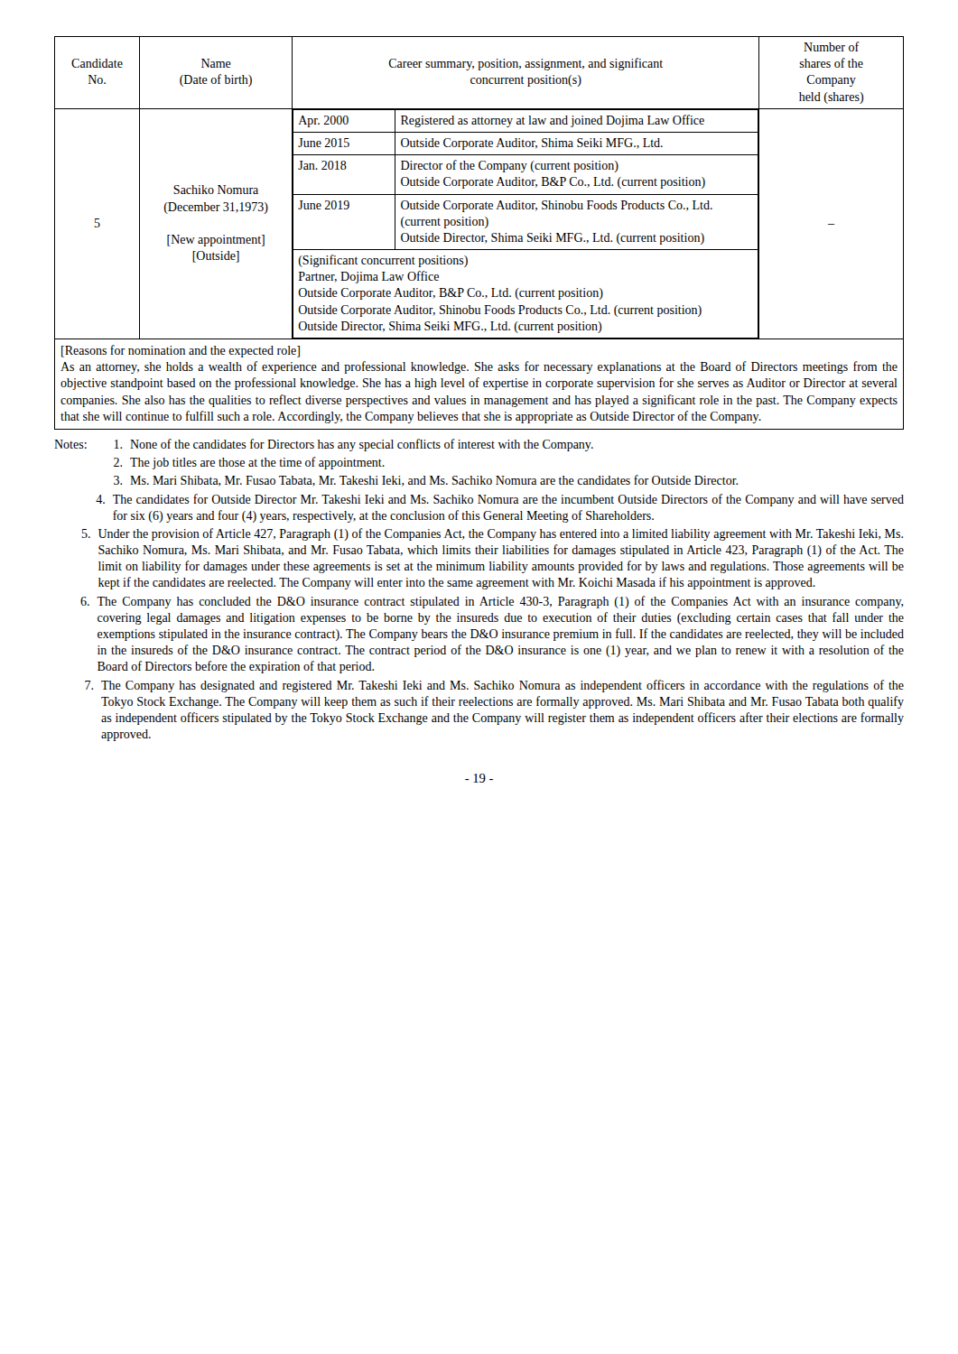| Candidate No. | Name (Date of birth) | Career summary, position, assignment, and significant concurrent position(s) | Number of shares of the Company held (shares) |
| --- | --- | --- | --- |
| 5 | Sachiko Nomura (December 31,1973) [New appointment] [Outside] | / Apr. 2000 / Registered as attorney at law and joined Dojima Law Office / / June 2015 / Outside Corporate Auditor, Shima Seiki MFG., Ltd. / / Jan. 2018 / Director of the Company (current position) Outside Corporate Auditor, B&P Co., Ltd. (current position) / / June 2019 / Outside Corporate Auditor, Shinobu Foods Products Co., Ltd. (current position) Outside Director, Shima Seiki MFG., Ltd. (current position) / / (Significant concurrent positions) Partner, Dojima Law Office Outside Corporate Auditor, B&P Co., Ltd. (current position) Outside Corporate Auditor, Shinobu Foods Products Co., Ltd. (current position) Outside Director, Shima Seiki MFG., Ltd. (current position) / | – |
[Reasons for nomination and the expected role]
As an attorney, she holds a wealth of experience and professional knowledge. She asks for necessary explanations at the Board of Directors meetings from the objective standpoint based on the professional knowledge. She has a high level of expertise in corporate supervision for she serves as Auditor or Director at several companies. She also has the qualities to reflect diverse perspectives and values in management and has played a significant role in the past. The Company expects that she will continue to fulfill such a role. Accordingly, the Company believes that she is appropriate as Outside Director of the Company.
Notes: 1. None of the candidates for Directors has any special conflicts of interest with the Company.
2. The job titles are those at the time of appointment.
3. Ms. Mari Shibata, Mr. Fusao Tabata, Mr. Takeshi Ieki, and Ms. Sachiko Nomura are the candidates for Outside Director.
4. The candidates for Outside Director Mr. Takeshi Ieki and Ms. Sachiko Nomura are the incumbent Outside Directors of the Company and will have served for six (6) years and four (4) years, respectively, at the conclusion of this General Meeting of Shareholders.
5. Under the provision of Article 427, Paragraph (1) of the Companies Act, the Company has entered into a limited liability agreement with Mr. Takeshi Ieki, Ms. Sachiko Nomura, Ms. Mari Shibata, and Mr. Fusao Tabata, which limits their liabilities for damages stipulated in Article 423, Paragraph (1) of the Act. The limit on liability for damages under these agreements is set at the minimum liability amounts provided for by laws and regulations. Those agreements will be kept if the candidates are reelected. The Company will enter into the same agreement with Mr. Koichi Masada if his appointment is approved.
6. The Company has concluded the D&O insurance contract stipulated in Article 430-3, Paragraph (1) of the Companies Act with an insurance company, covering legal damages and litigation expenses to be borne by the insureds due to execution of their duties (excluding certain cases that fall under the exemptions stipulated in the insurance contract). The Company bears the D&O insurance premium in full. If the candidates are reelected, they will be included in the insureds of the D&O insurance contract. The contract period of the D&O insurance is one (1) year, and we plan to renew it with a resolution of the Board of Directors before the expiration of that period.
7. The Company has designated and registered Mr. Takeshi Ieki and Ms. Sachiko Nomura as independent officers in accordance with the regulations of the Tokyo Stock Exchange. The Company will keep them as such if their reelections are formally approved. Ms. Mari Shibata and Mr. Fusao Tabata both qualify as independent officers stipulated by the Tokyo Stock Exchange and the Company will register them as independent officers after their elections are formally approved.
- 19 -